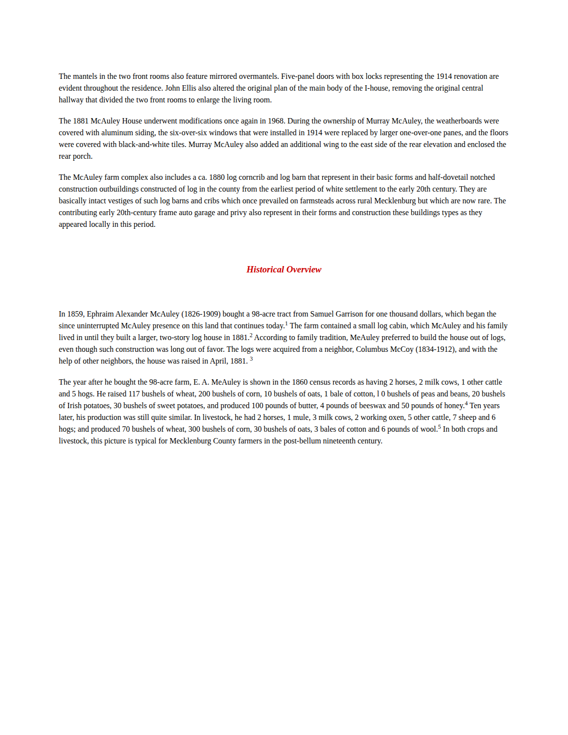The mantels in the two front rooms also feature mirrored overmantels. Five-panel doors with box locks representing the 1914 renovation are evident throughout the residence. John Ellis also altered the original plan of the main body of the I-house, removing the original central hallway that divided the two front rooms to enlarge the living room.
The 1881 McAuley House underwent modifications once again in 1968. During the ownership of Murray McAuley, the weatherboards were covered with aluminum siding, the six-over-six windows that were installed in 1914 were replaced by larger one-over-one panes, and the floors were covered with black-and-white tiles. Murray McAuley also added an additional wing to the east side of the rear elevation and enclosed the rear porch.
The McAuley farm complex also includes a ca. 1880 log corncrib and log barn that represent in their basic forms and half-dovetail notched construction outbuildings constructed of log in the county from the earliest period of white settlement to the early 20th century. They are basically intact vestiges of such log barns and cribs which once prevailed on farmsteads across rural Mecklenburg but which are now rare. The contributing early 20th-century frame auto garage and privy also represent in their forms and construction these buildings types as they appeared locally in this period.
Historical Overview
In 1859, Ephraim Alexander McAuley (1826-1909) bought a 98-acre tract from Samuel Garrison for one thousand dollars, which began the since uninterrupted McAuley presence on this land that continues today.1 The farm contained a small log cabin, which McAuley and his family lived in until they built a larger, two-story log house in 1881.2 According to family tradition, MeAuley preferred to build the house out of logs, even though such construction was long out of favor. The logs were acquired from a neighbor, Columbus McCoy (1834-1912), and with the help of other neighbors, the house was raised in April, 1881. 3
The year after he bought the 98-acre farm, E. A. MeAuley is shown in the 1860 census records as having 2 horses, 2 milk cows, 1 other cattle and 5 hogs. He raised 117 bushels of wheat, 200 bushels of corn, 10 bushels of oats, 1 bale of cotton, l 0 bushels of peas and beans, 20 bushels of Irish potatoes, 30 bushels of sweet potatoes, and produced 100 pounds of butter, 4 pounds of beeswax and 50 pounds of honey.4 Ten years later, his production was still quite similar. In livestock, he had 2 horses, 1 mule, 3 milk cows, 2 working oxen, 5 other cattle, 7 sheep and 6 hogs; and produced 70 bushels of wheat, 300 bushels of corn, 30 bushels of oats, 3 bales of cotton and 6 pounds of wool.5 In both crops and livestock, this picture is typical for Mecklenburg County farmers in the post-bellum nineteenth century.